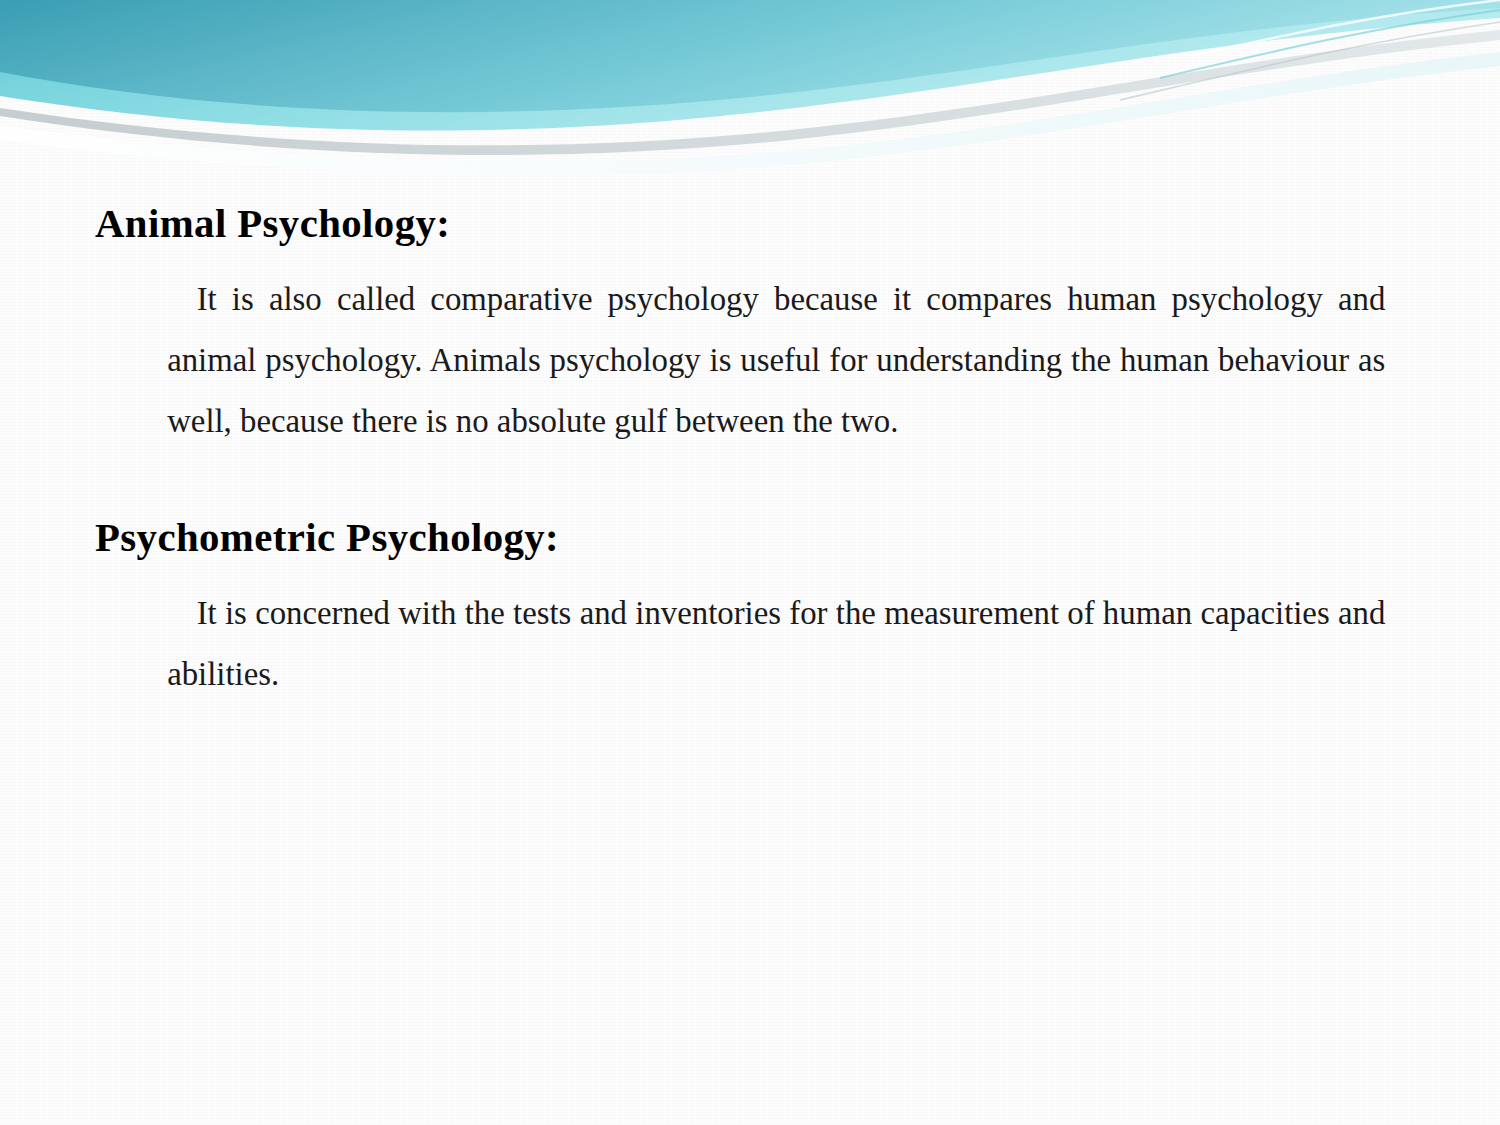Animal Psychology:
It is also called comparative psychology because it compares human psychology and animal psychology. Animals psychology is useful for understanding the human behaviour as well, because there is no absolute gulf between the two.
Psychometric Psychology:
It is concerned with the tests and inventories for the measurement of human capacities and abilities.